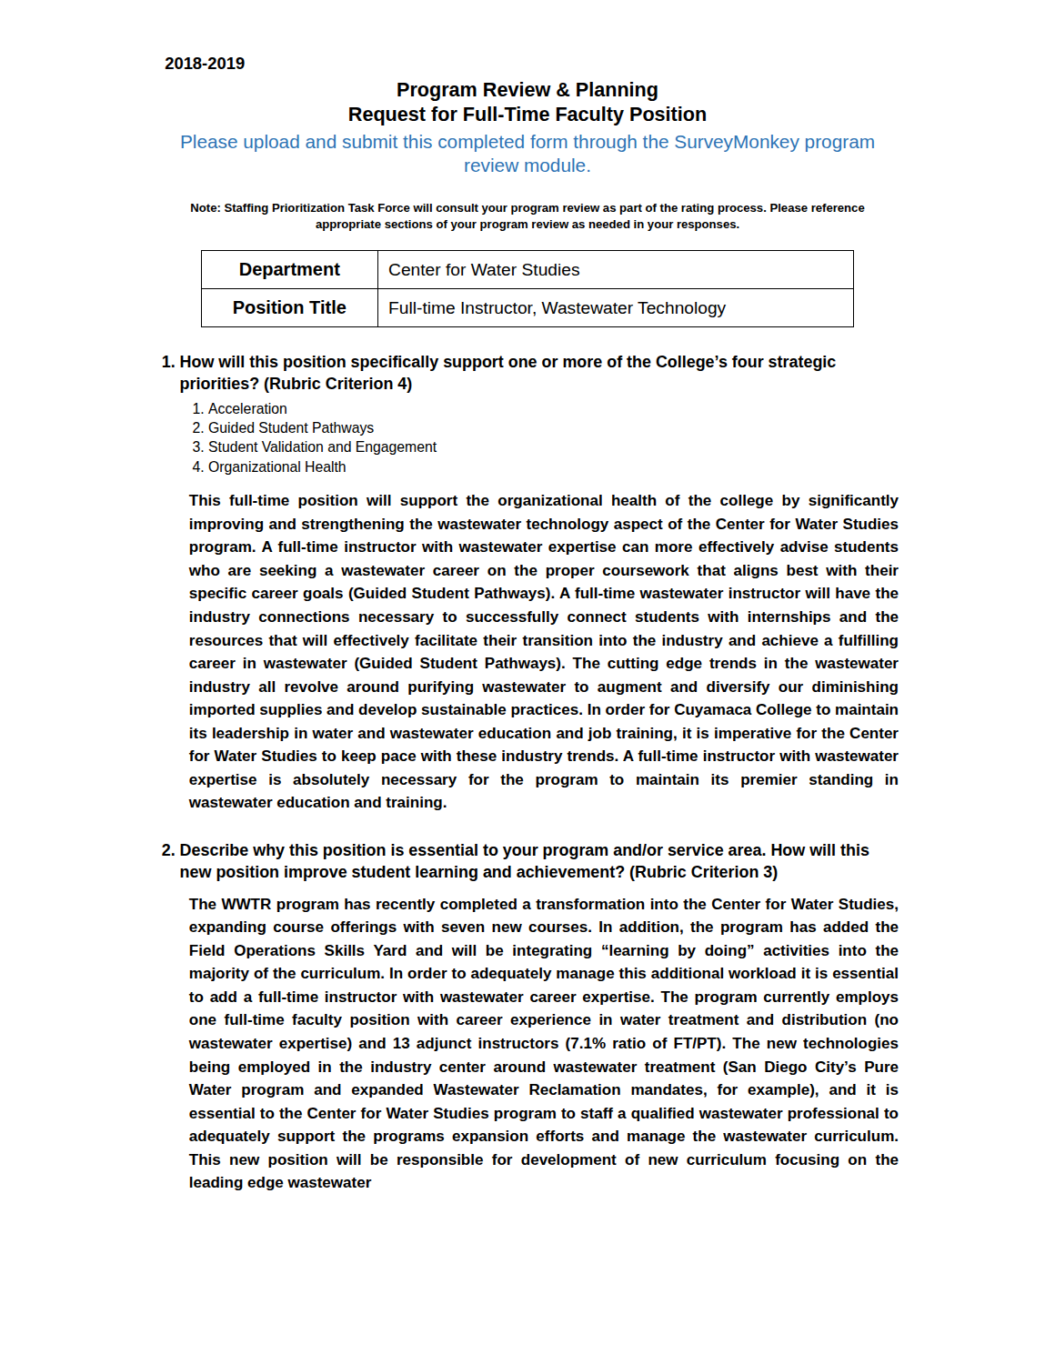2018-2019
Program Review & Planning
Request for Full-Time Faculty Position
Please upload and submit this completed form through the SurveyMonkey program review module.
Note: Staffing Prioritization Task Force will consult your program review as part of the rating process. Please reference appropriate sections of your program review as needed in your responses.
| Department | Center for Water Studies |
| Position Title | Full-time Instructor, Wastewater Technology |
How will this position specifically support one or more of the College’s four strategic priorities? (Rubric Criterion 4)
Acceleration
Guided Student Pathways
Student Validation and Engagement
Organizational Health
This full-time position will support the organizational health of the college by significantly improving and strengthening the wastewater technology aspect of the Center for Water Studies program. A full-time instructor with wastewater expertise can more effectively advise students who are seeking a wastewater career on the proper coursework that aligns best with their specific career goals (Guided Student Pathways). A full-time wastewater instructor will have the industry connections necessary to successfully connect students with internships and the resources that will effectively facilitate their transition into the industry and achieve a fulfilling career in wastewater (Guided Student Pathways). The cutting edge trends in the wastewater industry all revolve around purifying wastewater to augment and diversify our diminishing imported supplies and develop sustainable practices. In order for Cuyamaca College to maintain its leadership in water and wastewater education and job training, it is imperative for the Center for Water Studies to keep pace with these industry trends. A full-time instructor with wastewater expertise is absolutely necessary for the program to maintain its premier standing in wastewater education and training.
Describe why this position is essential to your program and/or service area. How will this new position improve student learning and achievement? (Rubric Criterion 3)
The WWTR program has recently completed a transformation into the Center for Water Studies, expanding course offerings with seven new courses. In addition, the program has added the Field Operations Skills Yard and will be integrating “learning by doing” activities into the majority of the curriculum. In order to adequately manage this additional workload it is essential to add a full-time instructor with wastewater career expertise. The program currently employs one full-time faculty position with career experience in water treatment and distribution (no wastewater expertise) and 13 adjunct instructors (7.1% ratio of FT/PT). The new technologies being employed in the industry center around wastewater treatment (San Diego City’s Pure Water program and expanded Wastewater Reclamation mandates, for example), and it is essential to the Center for Water Studies program to staff a qualified wastewater professional to adequately support the programs expansion efforts and manage the wastewater curriculum. This new position will be responsible for development of new curriculum focusing on the leading edge wastewater